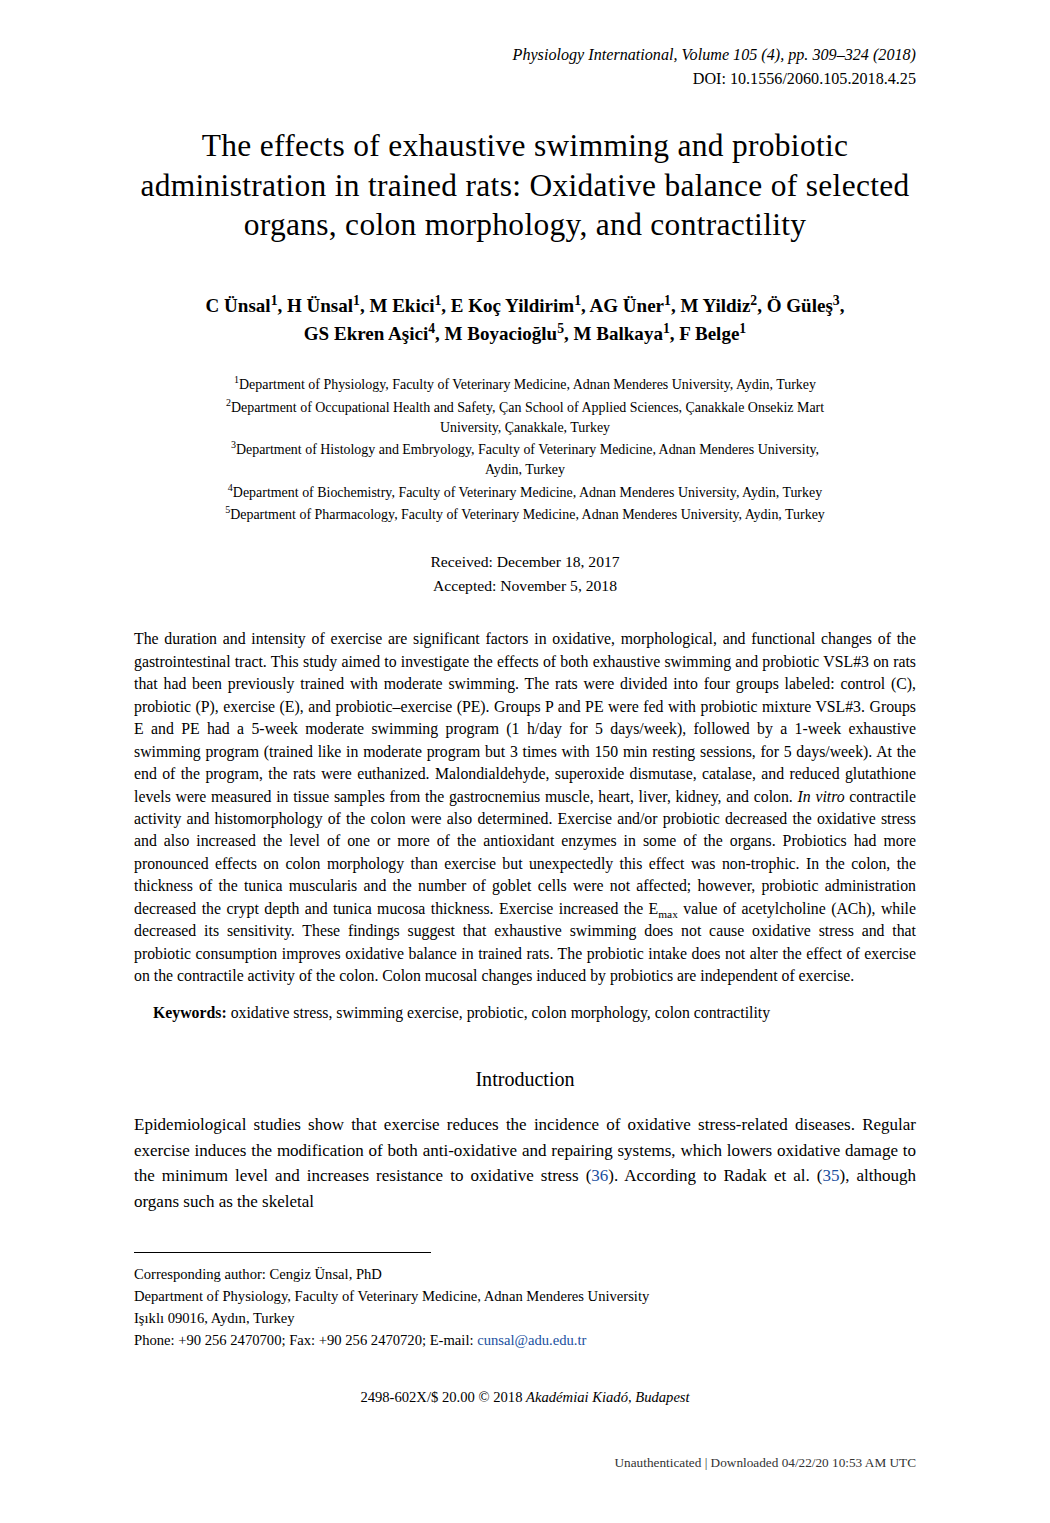Physiology International, Volume 105 (4), pp. 309–324 (2018)
DOI: 10.1556/2060.105.2018.4.25
The effects of exhaustive swimming and probiotic administration in trained rats: Oxidative balance of selected organs, colon morphology, and contractility
C Ünsal1, H Ünsal1, M Ekici1, E Koç Yildirim1, AG Üner1, M Yildiz2, Ö Güleş3,
GS Ekren Aşici4, M Boyacioğlu5, M Balkaya1, F Belge1
1Department of Physiology, Faculty of Veterinary Medicine, Adnan Menderes University, Aydin, Turkey
2Department of Occupational Health and Safety, Çan School of Applied Sciences, Çanakkale Onsekiz Mart
University, Çanakkale, Turkey
3Department of Histology and Embryology, Faculty of Veterinary Medicine, Adnan Menderes University,
Aydin, Turkey
4Department of Biochemistry, Faculty of Veterinary Medicine, Adnan Menderes University, Aydin, Turkey
5Department of Pharmacology, Faculty of Veterinary Medicine, Adnan Menderes University, Aydin, Turkey
Received: December 18, 2017
Accepted: November 5, 2018
The duration and intensity of exercise are significant factors in oxidative, morphological, and functional changes of the gastrointestinal tract. This study aimed to investigate the effects of both exhaustive swimming and probiotic VSL#3 on rats that had been previously trained with moderate swimming. The rats were divided into four groups labeled: control (C), probiotic (P), exercise (E), and probiotic–exercise (PE). Groups P and PE were fed with probiotic mixture VSL#3. Groups E and PE had a 5-week moderate swimming program (1 h/day for 5 days/week), followed by a 1-week exhaustive swimming program (trained like in moderate program but 3 times with 150 min resting sessions, for 5 days/week). At the end of the program, the rats were euthanized. Malondialdehyde, superoxide dismutase, catalase, and reduced glutathione levels were measured in tissue samples from the gastrocnemius muscle, heart, liver, kidney, and colon. In vitro contractile activity and histomorphology of the colon were also determined. Exercise and/or probiotic decreased the oxidative stress and also increased the level of one or more of the antioxidant enzymes in some of the organs. Probiotics had more pronounced effects on colon morphology than exercise but unexpectedly this effect was non-trophic. In the colon, the thickness of the tunica muscularis and the number of goblet cells were not affected; however, probiotic administration decreased the crypt depth and tunica mucosa thickness. Exercise increased the Emax value of acetylcholine (ACh), while decreased its sensitivity. These findings suggest that exhaustive swimming does not cause oxidative stress and that probiotic consumption improves oxidative balance in trained rats. The probiotic intake does not alter the effect of exercise on the contractile activity of the colon. Colon mucosal changes induced by probiotics are independent of exercise.
Keywords: oxidative stress, swimming exercise, probiotic, colon morphology, colon contractility
Introduction
Epidemiological studies show that exercise reduces the incidence of oxidative stress-related diseases. Regular exercise induces the modification of both anti-oxidative and repairing systems, which lowers oxidative damage to the minimum level and increases resistance to oxidative stress (36). According to Radak et al. (35), although organs such as the skeletal
Corresponding author: Cengiz Ünsal, PhD
Department of Physiology, Faculty of Veterinary Medicine, Adnan Menderes University
Işıklı 09016, Aydın, Turkey
Phone: +90 256 2470700; Fax: +90 256 2470720; E-mail: cunsal@adu.edu.tr
2498-602X/$ 20.00 © 2018 Akadémiai Kiadó, Budapest
Unauthenticated | Downloaded 04/22/20 10:53 AM UTC